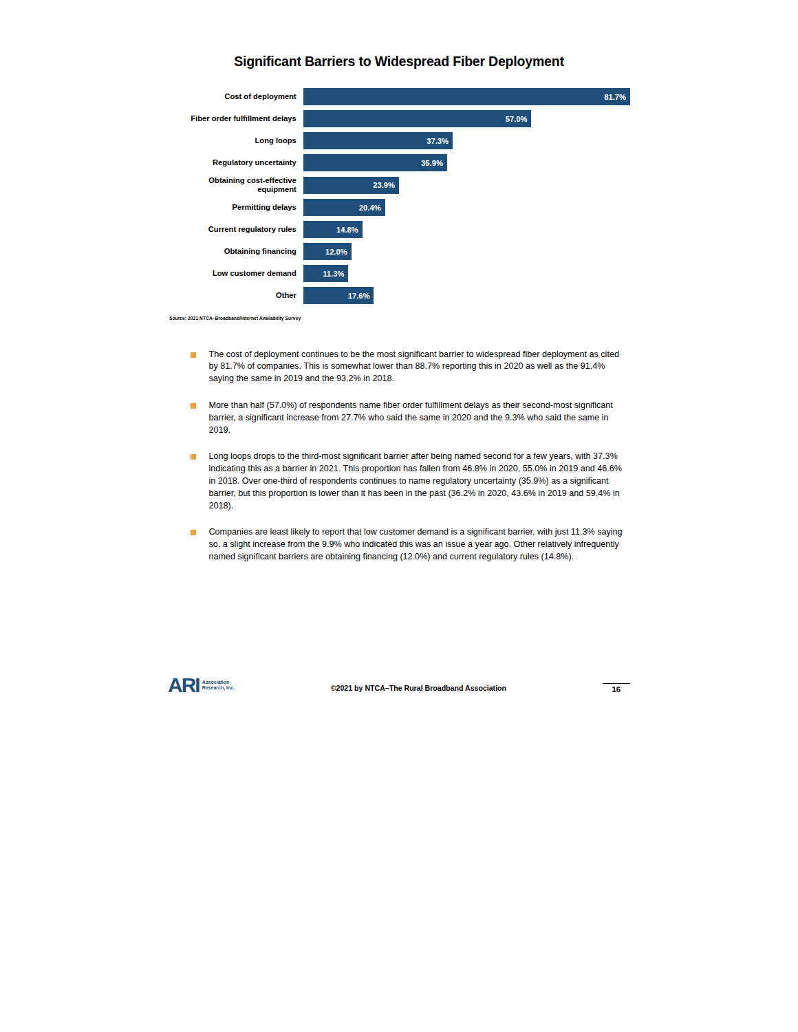Significant Barriers to Widespread Fiber Deployment
Cost of deployment
81.7%
Fiber order fulfillment delays
57.0%
Long loops
37.3%
Regulatory uncertainty
35.9%
Obtaining cost-effective
equipment
23.9%
Permitting delays
20.4%
Current regulatory rules
14.8%
Obtaining financing
12.0%
Low customer demand
11.3%
Other
17.6%
Source: 2021 NTCA–Broadband/Internet Availability Survey
The cost of deployment continues to be the most significant barrier to widespread fiber deployment as cited by 81.7% of companies. This is somewhat lower than 88.7% reporting this in 2020 as well as the 91.4% saying the same in 2019 and the 93.2% in 2018.
More than half (57.0%) of respondents name fiber order fulfillment delays as their second-most significant barrier, a significant increase from 27.7% who said the same in 2020 and the 9.3% who said the same in 2019.
Long loops drops to the third-most significant barrier after being named second for a few years, with 37.3% indicating this as a barrier in 2021. This proportion has fallen from 46.8% in 2020, 55.0% in 2019 and 46.6% in 2018. Over one-third of respondents continues to name regulatory uncertainty (35.9%) as a significant barrier, but this proportion is lower than it has been in the past (36.2% in 2020, 43.6% in 2019 and 59.4% in 2018).
Companies are least likely to report that low customer demand is a significant barrier, with just 11.3% saying so, a slight increase from the 9.9% who indicated this was an issue a year ago. Other relatively infrequently named significant barriers are obtaining financing (12.0%) and current regulatory rules (14.8%).
ARI
Association
Research, Inc.
©2021 by NTCA–The Rural Broadband Association
16